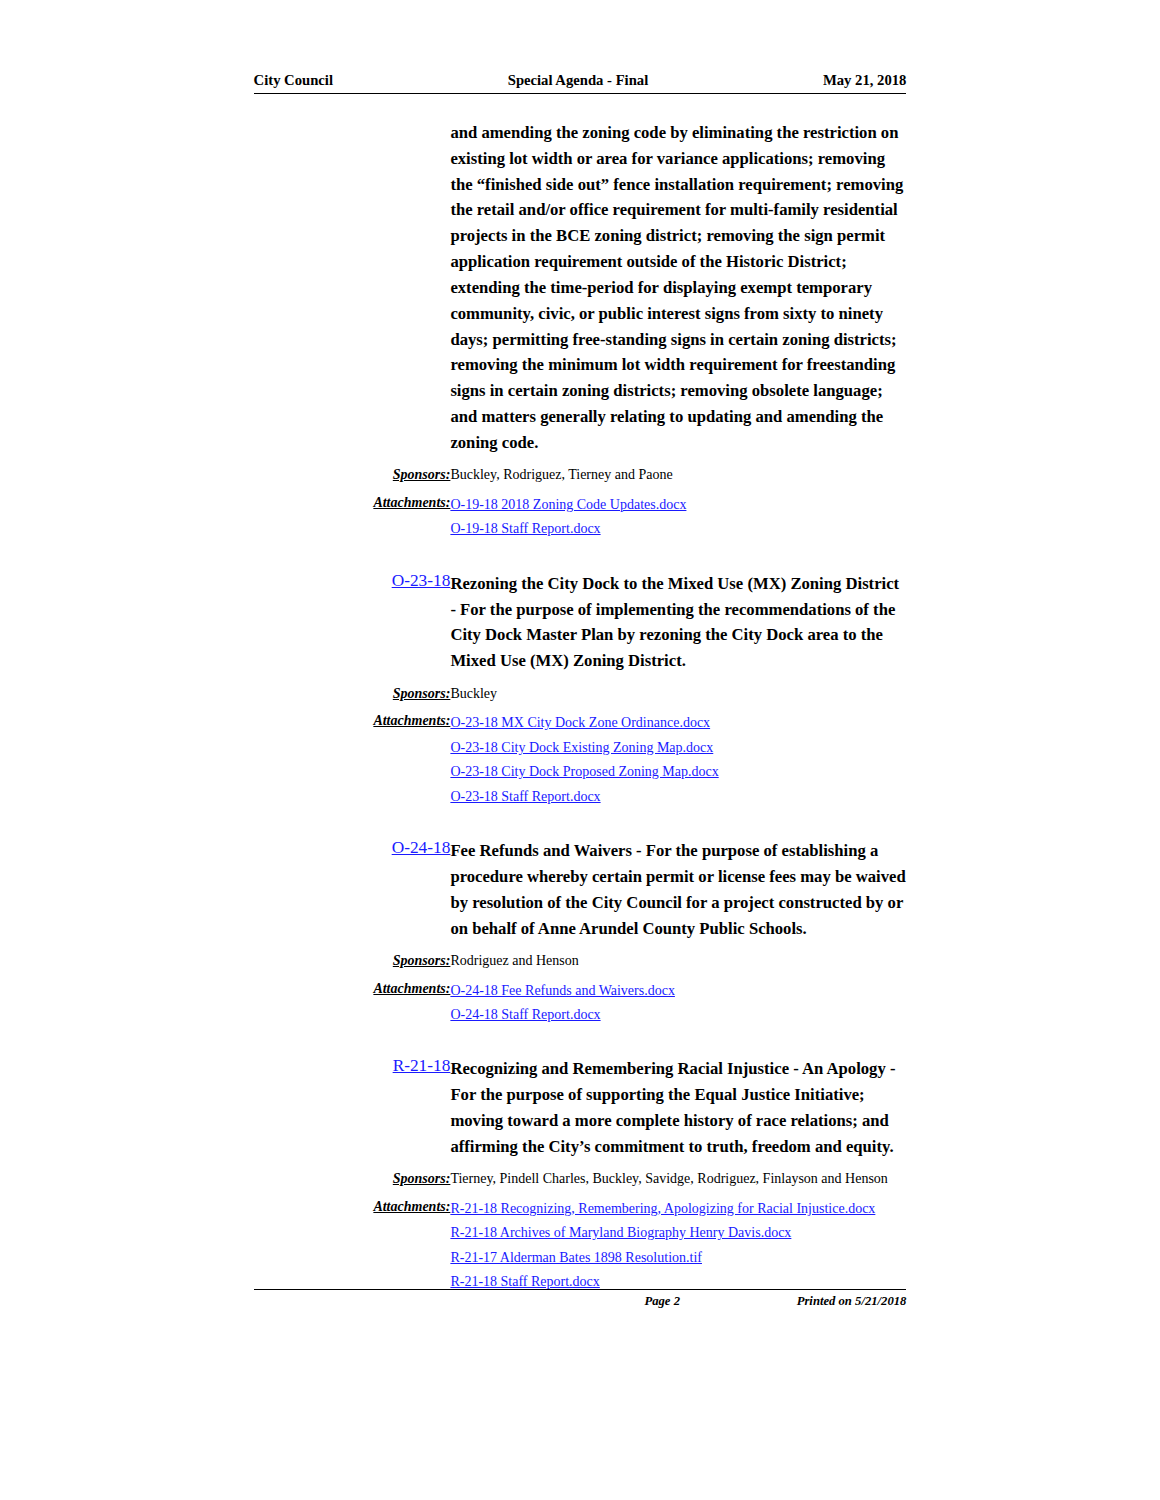City Council
Special Agenda - Final
May 21, 2018
| | and amending the zoning code by eliminating the restriction on existing lot width or area for variance applications; removing the “finished side out” fence installation requirement; removing the retail and/or office requirement for multi-family residential projects in the BCE zoning district; removing the sign permit application requirement outside of the Historic District; extending the time-period for displaying exempt temporary community, civic, or public interest signs from sixty to ninety days; permitting free-standing signs in certain zoning districts; removing the minimum lot width requirement for freestanding signs in certain zoning districts; removing obsolete language; and matters generally relating to updating and amending the zoning code. |
| Sponsors: | Buckley, Rodriguez, Tierney and Paone |
| Attachments: | O-19-18 2018 Zoning Code Updates.docx O-19-18 Staff Report.docx |
| O-23-18 | Rezoning the City Dock to the Mixed Use (MX) Zoning District - For the purpose of implementing the recommendations of the City Dock Master Plan by rezoning the City Dock area to the Mixed Use (MX) Zoning District. |
| Sponsors: | Buckley |
| Attachments: | O-23-18 MX City Dock Zone Ordinance.docx O-23-18 City Dock Existing Zoning Map.docx O-23-18 City Dock Proposed Zoning Map.docx O-23-18 Staff Report.docx |
| O-24-18 | Fee Refunds and Waivers - For the purpose of establishing a procedure whereby certain permit or license fees may be waived by resolution of the City Council for a project constructed by or on behalf of Anne Arundel County Public Schools. |
| Sponsors: | Rodriguez and Henson |
| Attachments: | O-24-18 Fee Refunds and Waivers.docx O-24-18 Staff Report.docx |
| R-21-18 | Recognizing and Remembering Racial Injustice - An Apology - For the purpose of supporting the Equal Justice Initiative; moving toward a more complete history of race relations; and affirming the City’s commitment to truth, freedom and equity. |
| Sponsors: | Tierney, Pindell Charles, Buckley, Savidge, Rodriguez, Finlayson and Henson |
| Attachments: | R-21-18 Recognizing, Remembering, Apologizing for Racial Injustice.docx R-21-18 Archives of Maryland Biography Henry Davis.docx R-21-17 Alderman Bates 1898 Resolution.tif R-21-18 Staff Report.docx |
Page 2
Printed on 5/21/2018